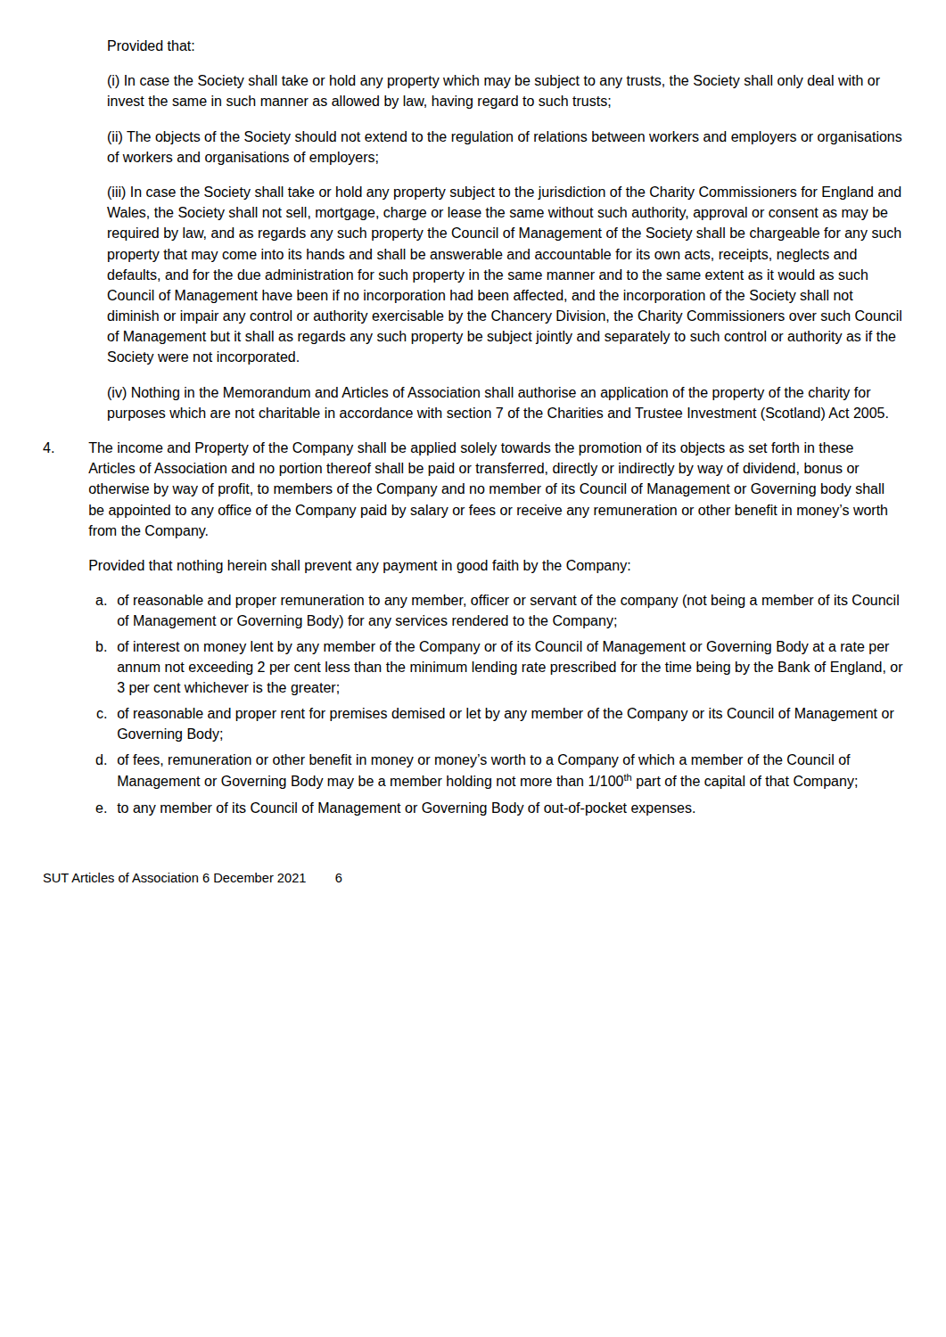Provided that:
(i) In case the Society shall take or hold any property which may be subject to any trusts, the Society shall only deal with or invest the same in such manner as allowed by law, having regard to such trusts;
(ii) The objects of the Society should not extend to the regulation of relations between workers and employers or organisations of workers and organisations of employers;
(iii) In case the Society shall take or hold any property subject to the jurisdiction of the Charity Commissioners for England and Wales, the Society shall not sell, mortgage, charge or lease the same without such authority, approval or consent as may be required by law, and as regards any such property the Council of Management of the Society shall be chargeable for any such property that may come into its hands and shall be answerable and accountable for its own acts, receipts, neglects and defaults, and for the due administration for such property in the same manner and to the same extent as it would as such Council of Management have been if no incorporation had been affected, and the incorporation of the Society shall not diminish or impair any control or authority exercisable by the Chancery Division, the Charity Commissioners over such Council of Management but it shall as regards any such property be subject jointly and separately to such control or authority as if the Society were not incorporated.
(iv) Nothing in the Memorandum and Articles of Association shall authorise an application of the property of the charity for purposes which are not charitable in accordance with section 7 of the Charities and Trustee Investment (Scotland) Act 2005.
4.
The income and Property of the Company shall be applied solely towards the promotion of its objects as set forth in these Articles of Association and no portion thereof shall be paid or transferred, directly or indirectly by way of dividend, bonus or otherwise by way of profit, to members of the Company and no member of its Council of Management or Governing body shall be appointed to any office of the Company paid by salary or fees or receive any remuneration or other benefit in money’s worth from the Company.
Provided that nothing herein shall prevent any payment in good faith by the Company:
of reasonable and proper remuneration to any member, officer or servant of the company (not being a member of its Council of Management or Governing Body) for any services rendered to the Company;
of interest on money lent by any member of the Company or of its Council of Management or Governing Body at a rate per annum not exceeding 2 per cent less than the minimum lending rate prescribed for the time being by the Bank of England, or 3 per cent whichever is the greater;
of reasonable and proper rent for premises demised or let by any member of the Company or its Council of Management or Governing Body;
of fees, remuneration or other benefit in money or money’s worth to a Company of which a member of the Council of Management or Governing Body may be a member holding not more than 1/100th part of the capital of that Company;
to any member of its Council of Management or Governing Body of out-of-pocket expenses.
SUT Articles of Association 6 December 20216